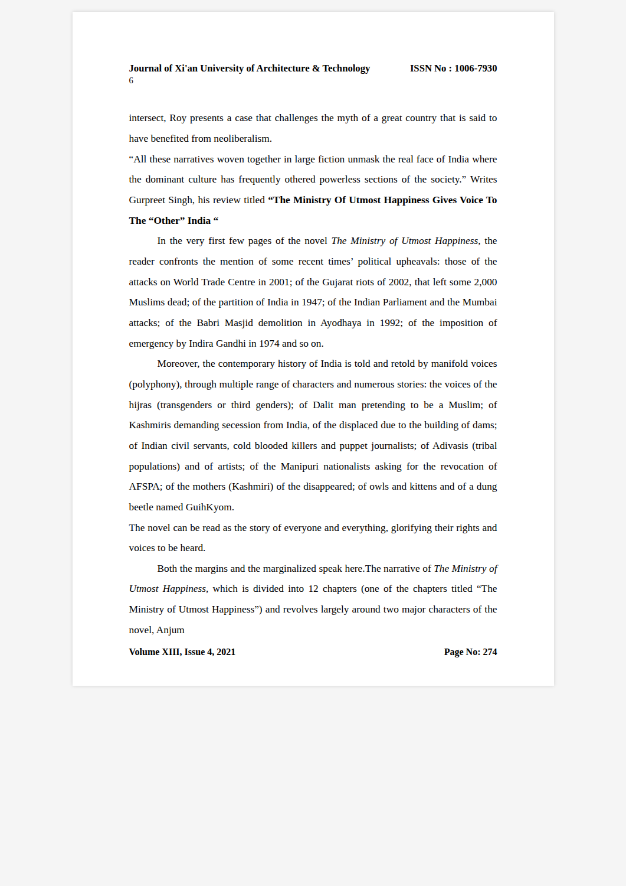Journal of Xi'an University of Architecture & Technology
ISSN No : 1006-7930
6
intersect, Roy presents a case that challenges the myth of a great country that is said to have benefited from neoliberalism.
“All these narratives woven together in large fiction unmask the real face of India where the dominant culture has frequently othered powerless sections of the society.” Writes Gurpreet Singh, his review titled “The Ministry Of Utmost Happiness Gives Voice To The “Other” India “
In the very first few pages of the novel The Ministry of Utmost Happiness, the reader confronts the mention of some recent times’ political upheavals: those of the attacks on World Trade Centre in 2001; of the Gujarat riots of 2002, that left some 2,000 Muslims dead; of the partition of India in 1947; of the Indian Parliament and the Mumbai attacks; of the Babri Masjid demolition in Ayodhaya in 1992; of the imposition of emergency by Indira Gandhi in 1974 and so on.
Moreover, the contemporary history of India is told and retold by manifold voices (polyphony), through multiple range of characters and numerous stories: the voices of the hijras (transgenders or third genders); of Dalit man pretending to be a Muslim; of Kashmiris demanding secession from India, of the displaced due to the building of dams; of Indian civil servants, cold blooded killers and puppet journalists; of Adivasis (tribal populations) and of artists; of the Manipuri nationalists asking for the revocation of AFSPA; of the mothers (Kashmiri) of the disappeared; of owls and kittens and of a dung beetle named GuihKyom.
The novel can be read as the story of everyone and everything, glorifying their rights and voices to be heard.
Both the margins and the marginalized speak here.The narrative of The Ministry of Utmost Happiness, which is divided into 12 chapters (one of the chapters titled “The Ministry of Utmost Happiness”) and revolves largely around two major characters of the novel, Anjum
Volume XIII, Issue 4, 2021
Page No: 274